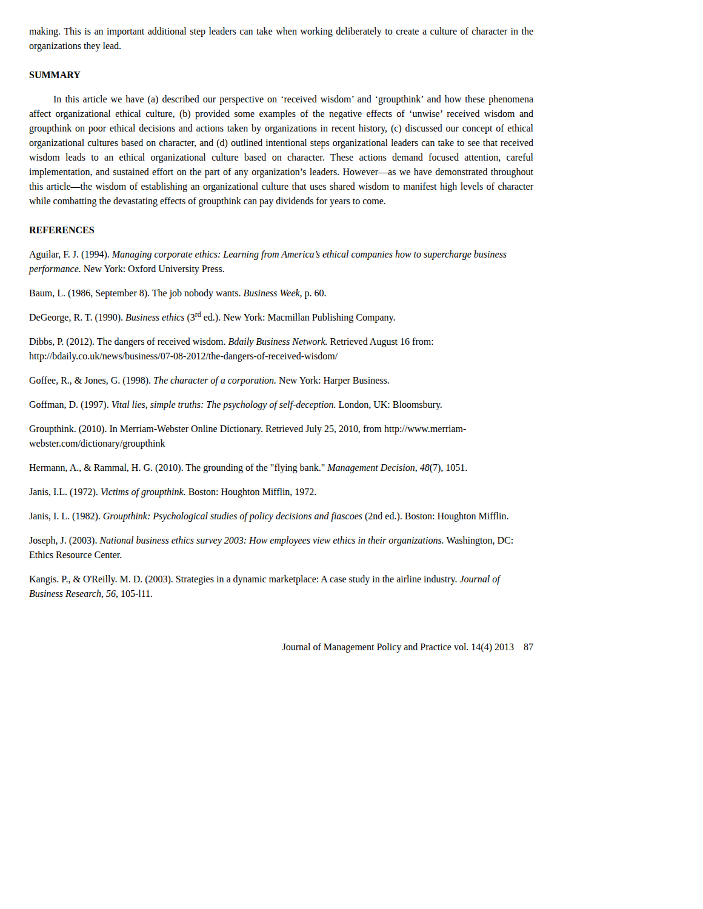making. This is an important additional step leaders can take when working deliberately to create a culture of character in the organizations they lead.
Summary
In this article we have (a) described our perspective on ‘received wisdom’ and ‘groupthink’ and how these phenomena affect organizational ethical culture, (b) provided some examples of the negative effects of ‘unwise’ received wisdom and groupthink on poor ethical decisions and actions taken by organizations in recent history, (c) discussed our concept of ethical organizational cultures based on character, and (d) outlined intentional steps organizational leaders can take to see that received wisdom leads to an ethical organizational culture based on character. These actions demand focused attention, careful implementation, and sustained effort on the part of any organization’s leaders. However—as we have demonstrated throughout this article—the wisdom of establishing an organizational culture that uses shared wisdom to manifest high levels of character while combatting the devastating effects of groupthink can pay dividends for years to come.
References
Aguilar, F. J. (1994). Managing corporate ethics: Learning from America’s ethical companies how to supercharge business performance. New York: Oxford University Press.
Baum, L. (1986, September 8). The job nobody wants. Business Week, p. 60.
DeGeorge, R. T. (1990). Business ethics (3rd ed.). New York: Macmillan Publishing Company.
Dibbs, P. (2012). The dangers of received wisdom. Bdaily Business Network. Retrieved August 16 from: http://bdaily.co.uk/news/business/07-08-2012/the-dangers-of-received-wisdom/
Goffee, R., & Jones, G. (1998). The character of a corporation. New York: Harper Business.
Goffman, D. (1997). Vital lies, simple truths: The psychology of self-deception. London, UK: Bloomsbury.
Groupthink. (2010). In Merriam-Webster Online Dictionary. Retrieved July 25, 2010, from http://www.merriam-webster.com/dictionary/groupthink
Hermann, A., & Rammal, H. G. (2010). The grounding of the "flying bank." Management Decision, 48(7), 1051.
Janis, I.L. (1972). Victims of groupthink. Boston: Houghton Mifflin, 1972.
Janis, I. L. (1982). Groupthink: Psychological studies of policy decisions and fiascoes (2nd ed.). Boston: Houghton Mifflin.
Joseph, J. (2003). National business ethics survey 2003: How employees view ethics in their organizations. Washington, DC: Ethics Resource Center.
Kangis. P., & O'Reilly. M. D. (2003). Strategies in a dynamic marketplace: A case study in the airline industry. Journal of Business Research, 56, 105-l11.
Journal of Management Policy and Practice vol. 14(4) 2013 87